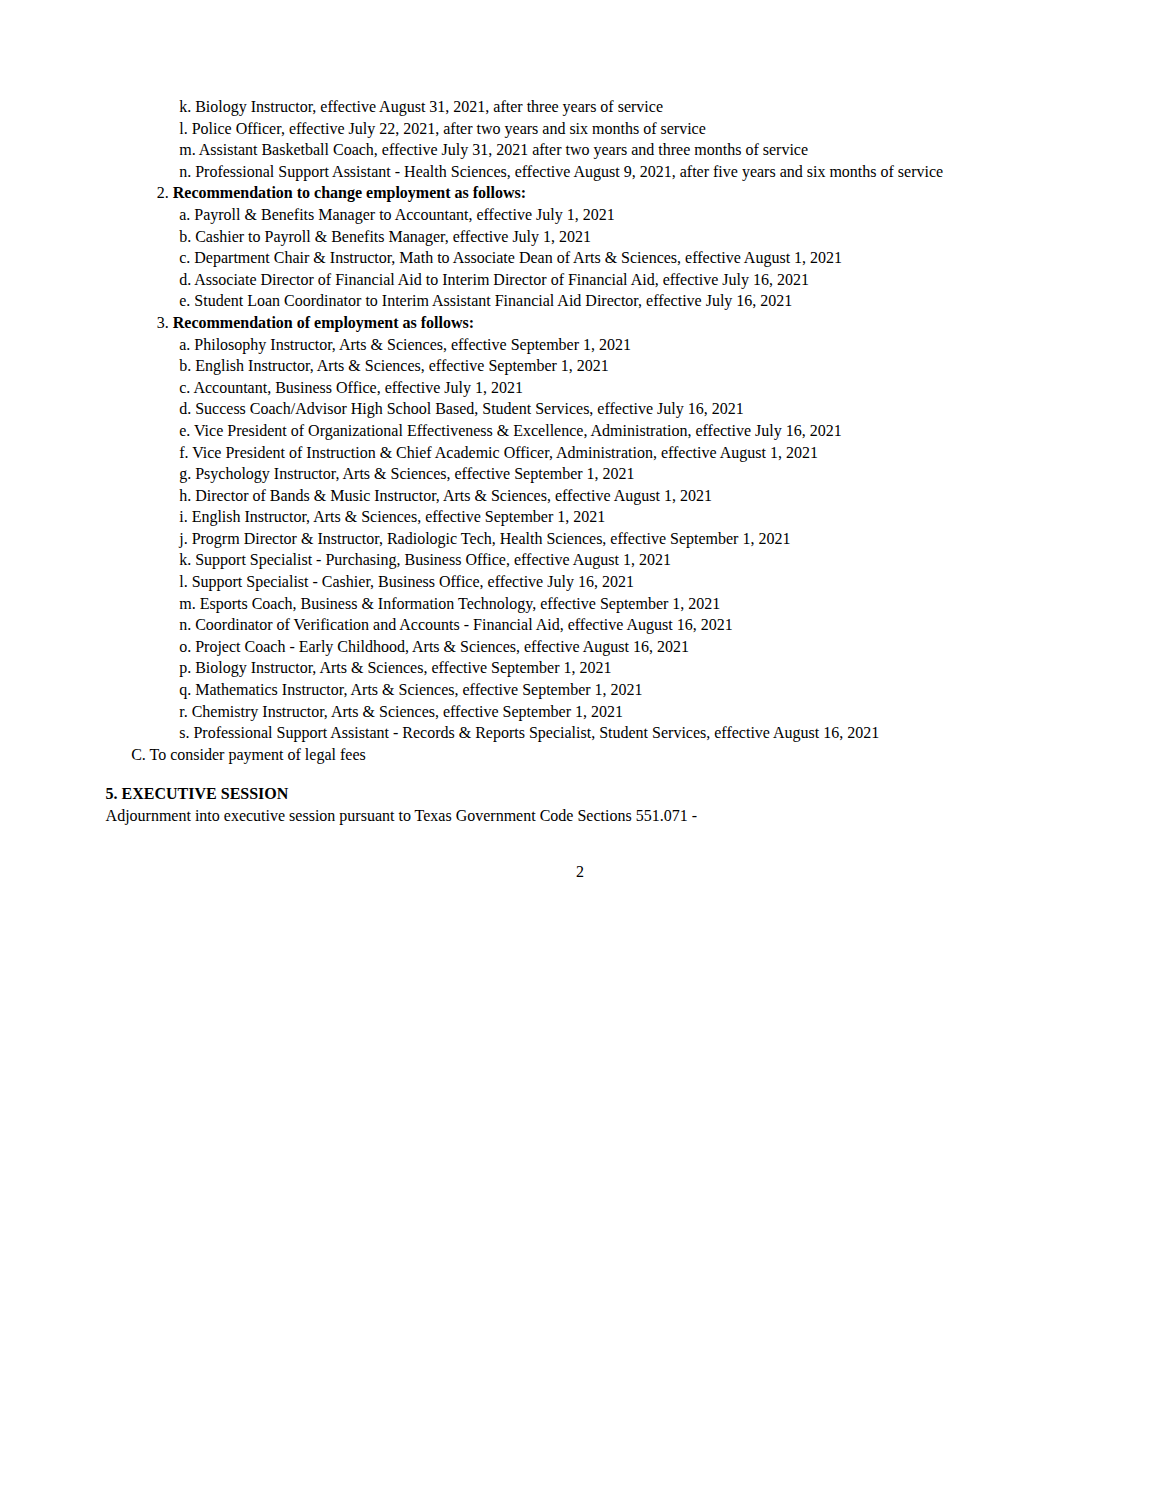k. Biology Instructor, effective August 31, 2021, after three years of service
l. Police Officer, effective July 22, 2021, after two years and six months of service
m. Assistant Basketball Coach, effective July 31, 2021 after two years and three months of service
n. Professional Support Assistant - Health Sciences, effective August 9, 2021, after five years and six months of service
2. Recommendation to change employment as follows:
a. Payroll & Benefits Manager to Accountant, effective July 1, 2021
b. Cashier to Payroll & Benefits Manager, effective July 1, 2021
c. Department Chair & Instructor, Math to Associate Dean of Arts & Sciences, effective August 1, 2021
d. Associate Director of Financial Aid to Interim Director of Financial Aid, effective July 16, 2021
e. Student Loan Coordinator to Interim Assistant Financial Aid Director, effective July 16, 2021
3. Recommendation of employment as follows:
a. Philosophy Instructor, Arts & Sciences, effective September 1, 2021
b. English Instructor, Arts & Sciences, effective September 1, 2021
c. Accountant, Business Office, effective July 1, 2021
d. Success Coach/Advisor High School Based, Student Services, effective July 16, 2021
e. Vice President of Organizational Effectiveness & Excellence, Administration, effective July 16, 2021
f. Vice President of Instruction & Chief Academic Officer, Administration, effective August 1, 2021
g. Psychology Instructor, Arts & Sciences, effective September 1, 2021
h. Director of Bands & Music Instructor, Arts & Sciences, effective August 1, 2021
i. English Instructor, Arts & Sciences, effective September 1, 2021
j. Progrm Director & Instructor, Radiologic Tech, Health Sciences, effective September 1, 2021
k. Support Specialist - Purchasing, Business Office, effective August 1, 2021
l. Support Specialist - Cashier, Business Office, effective July 16, 2021
m. Esports Coach, Business & Information Technology, effective September 1, 2021
n. Coordinator of Verification and Accounts - Financial Aid, effective August 16, 2021
o. Project Coach - Early Childhood, Arts & Sciences, effective August 16, 2021
p. Biology Instructor, Arts & Sciences, effective September 1, 2021
q. Mathematics Instructor, Arts & Sciences, effective September 1, 2021
r. Chemistry Instructor, Arts & Sciences, effective September 1, 2021
s. Professional Support Assistant - Records & Reports Specialist, Student Services, effective August 16, 2021
C. To consider payment of legal fees
5. EXECUTIVE SESSION
Adjournment into executive session pursuant to Texas Government Code Sections 551.071 -
2